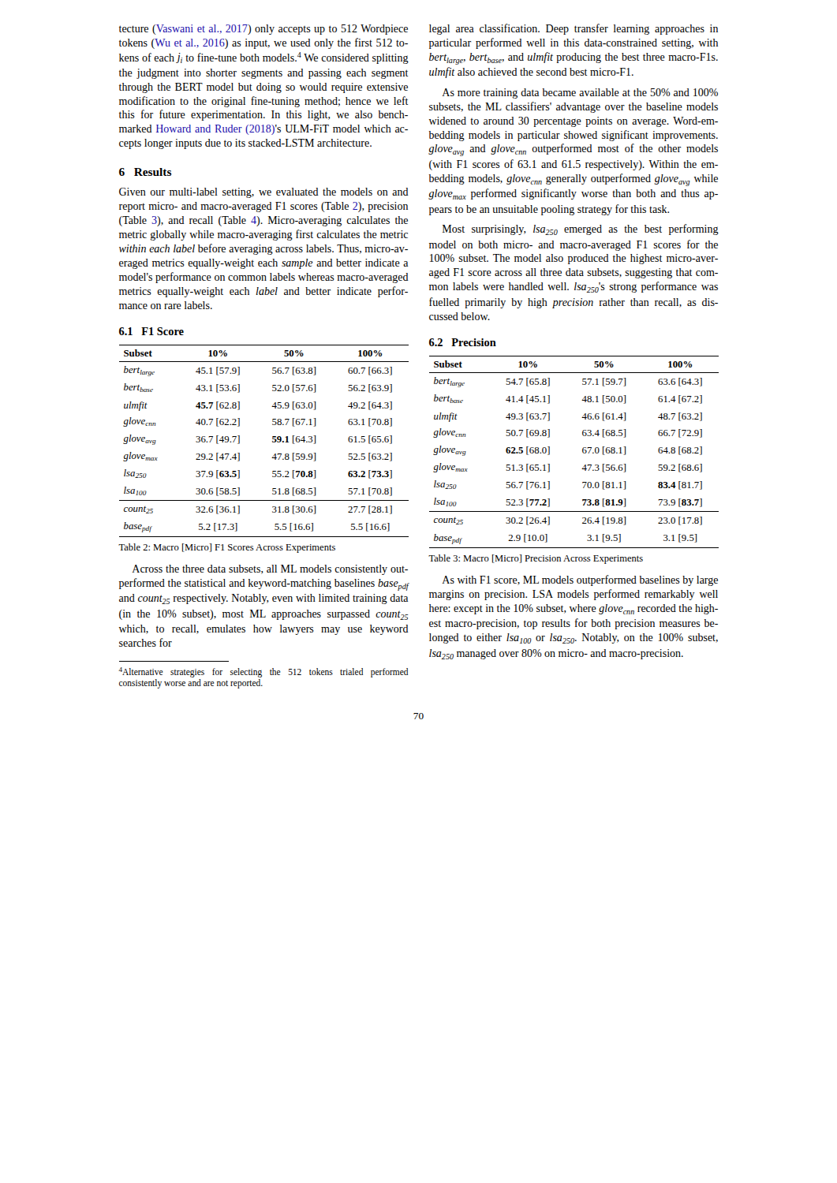tecture (Vaswani et al., 2017) only accepts up to 512 Wordpiece tokens (Wu et al., 2016) as input, we used only the first 512 tokens of each ji to fine-tune both models.4 We considered splitting the judgment into shorter segments and passing each segment through the BERT model but doing so would require extensive modification to the original fine-tuning method; hence we left this for future experimentation. In this light, we also benchmarked Howard and Ruder (2018)'s ULM-FiT model which accepts longer inputs due to its stacked-LSTM architecture.
6 Results
Given our multi-label setting, we evaluated the models on and report micro- and macro-averaged F1 scores (Table 2), precision (Table 3), and recall (Table 4). Micro-averaging calculates the metric globally while macro-averaging first calculates the metric within each label before averaging across labels. Thus, micro-averaged metrics equally-weight each sample and better indicate a model's performance on common labels whereas macro-averaged metrics equally-weight each label and better indicate performance on rare labels.
6.1 F1 Score
| Subset | 10% | 50% | 100% |
| --- | --- | --- | --- |
| bert large | 45.1 [57.9] | 56.7 [63.8] | 60.7 [66.3] |
| bert base | 43.1 [53.6] | 52.0 [57.6] | 56.2 [63.9] |
| ulmfit | 45.7 [62.8] | 45.9 [63.0] | 49.2 [64.3] |
| glove cnn | 40.7 [62.2] | 58.7 [67.1] | 63.1 [70.8] |
| glove avg | 36.7 [49.7] | 59.1 [64.3] | 61.5 [65.6] |
| glove max | 29.2 [47.4] | 47.8 [59.9] | 52.5 [63.2] |
| lsa 250 | 37.9 [ 63.5 ] | 55.2 [ 70.8 ] | 63.2 [ 73.3 ] |
| lsa 100 | 30.6 [58.5] | 51.8 [68.5] | 57.1 [70.8] |
| count 25 | 32.6 [36.1] | 31.8 [30.6] | 27.7 [28.1] |
| base pdf | 5.2 [17.3] | 5.5 [16.6] | 5.5 [16.6] |
Table 2: Macro [Micro] F1 Scores Across Experiments
Across the three data subsets, all ML models consistently outperformed the statistical and keyword-matching baselines basepdf and count25 respectively. Notably, even with limited training data (in the 10% subset), most ML approaches surpassed count25 which, to recall, emulates how lawyers may use keyword searches for
4Alternative strategies for selecting the 512 tokens trialed performed consistently worse and are not reported.
legal area classification. Deep transfer learning approaches in particular performed well in this data-constrained setting, with bertlarge, bertbase, and ulmfit producing the best three macro-F1s. ulmfit also achieved the second best micro-F1.
As more training data became available at the 50% and 100% subsets, the ML classifiers' advantage over the baseline models widened to around 30 percentage points on average. Word-embedding models in particular showed significant improvements. gloveavg and glovecnn outperformed most of the other models (with F1 scores of 63.1 and 61.5 respectively). Within the embedding models, glovecnn generally outperformed gloveavg while glovemax performed significantly worse than both and thus appears to be an unsuitable pooling strategy for this task.
Most surprisingly, lsa250 emerged as the best performing model on both micro- and macro-averaged F1 scores for the 100% subset. The model also produced the highest micro-averaged F1 score across all three data subsets, suggesting that common labels were handled well. lsa250's strong performance was fuelled primarily by high precision rather than recall, as discussed below.
6.2 Precision
| Subset | 10% | 50% | 100% |
| --- | --- | --- | --- |
| bert large | 54.7 [65.8] | 57.1 [59.7] | 63.6 [64.3] |
| bert base | 41.4 [45.1] | 48.1 [50.0] | 61.4 [67.2] |
| ulmfit | 49.3 [63.7] | 46.6 [61.4] | 48.7 [63.2] |
| glove cnn | 50.7 [69.8] | 63.4 [68.5] | 66.7 [72.9] |
| glove avg | 62.5 [68.0] | 67.0 [68.1] | 64.8 [68.2] |
| glove max | 51.3 [65.1] | 47.3 [56.6] | 59.2 [68.6] |
| lsa 250 | 56.7 [76.1] | 70.0 [81.1] | 83.4 [81.7] |
| lsa 100 | 52.3 [ 77.2 ] | 73.8 [ 81.9 ] | 73.9 [ 83.7 ] |
| count 25 | 30.2 [26.4] | 26.4 [19.8] | 23.0 [17.8] |
| base pdf | 2.9 [10.0] | 3.1 [9.5] | 3.1 [9.5] |
Table 3: Macro [Micro] Precision Across Experiments
As with F1 score, ML models outperformed baselines by large margins on precision. LSA models performed remarkably well here: except in the 10% subset, where glovecnn recorded the highest macro-precision, top results for both precision measures belonged to either lsa100 or lsa250. Notably, on the 100% subset, lsa250 managed over 80% on micro- and macro-precision.
70